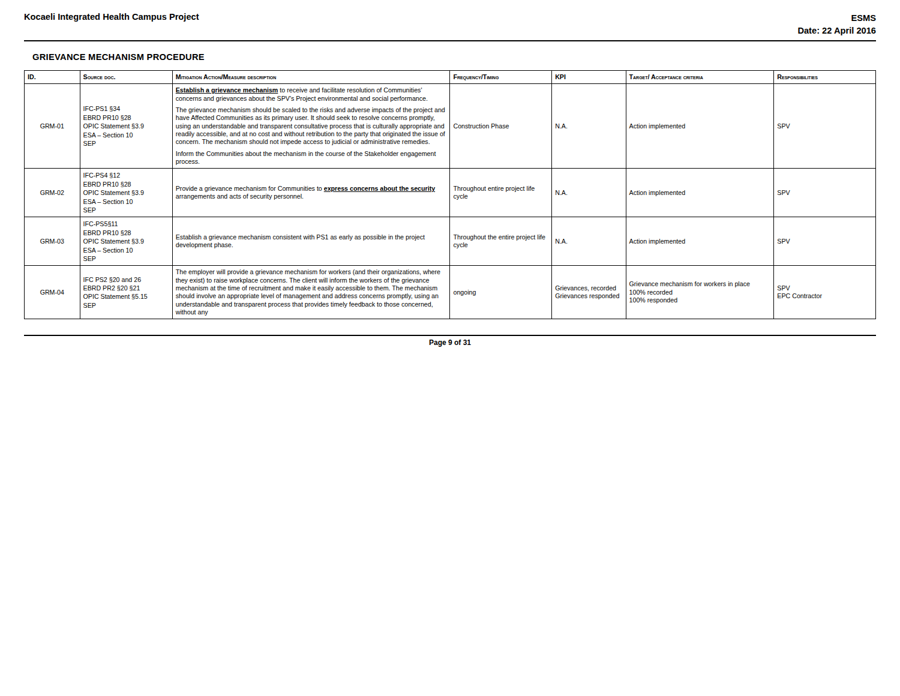Kocaeli Integrated Health Campus Project
ESMS
Date: 22 April 2016
GRIEVANCE MECHANISM PROCEDURE
| ID. | Source doc. | Mitigation Action/Measure description | Frequency/Timing | KPI | Target/ Acceptance criteria | Responsibilities |
| --- | --- | --- | --- | --- | --- | --- |
| GRM-01 | IFC-PS1 §34 EBRD PR10 §28 OPIC Statement §3.9 ESA – Section 10 SEP | Establish a grievance mechanism to receive and facilitate resolution of Communities' concerns and grievances about the SPV's Project environmental and social performance. The grievance mechanism should be scaled to the risks and adverse impacts of the project and have Affected Communities as its primary user. It should seek to resolve concerns promptly, using an understandable and transparent consultative process that is culturally appropriate and readily accessible, and at no cost and without retribution to the party that originated the issue of concern. The mechanism should not impede access to judicial or administrative remedies. Inform the Communities about the mechanism in the course of the Stakeholder engagement process. | Construction Phase | N.A. | Action implemented | SPV |
| GRM-02 | IFC-PS4 §12 EBRD PR10 §28 OPIC Statement §3.9 ESA – Section 10 SEP | Provide a grievance mechanism for Communities to express concerns about the security arrangements and acts of security personnel. | Throughout entire project life cycle | N.A. | Action implemented | SPV |
| GRM-03 | IFC-PS5§11 EBRD PR10 §28 OPIC Statement §3.9 ESA – Section 10 SEP | Establish a grievance mechanism consistent with PS1 as early as possible in the project development phase. | Throughout the entire project life cycle | N.A. | Action implemented | SPV |
| GRM-04 | IFC PS2 §20 and 26 EBRD PR2 §20 §21 OPIC Statement §5.15 SEP | The employer will provide a grievance mechanism for workers (and their organizations, where they exist) to raise workplace concerns. The client will inform the workers of the grievance mechanism at the time of recruitment and make it easily accessible to them. The mechanism should involve an appropriate level of management and address concerns promptly, using an understandable and transparent process that provides timely feedback to those concerned, without any | ongoing | Grievances, recorded Grievances responded | Grievance mechanism for workers in place 100% recorded 100% responded | SPV EPC Contractor |
Page 9 of 31